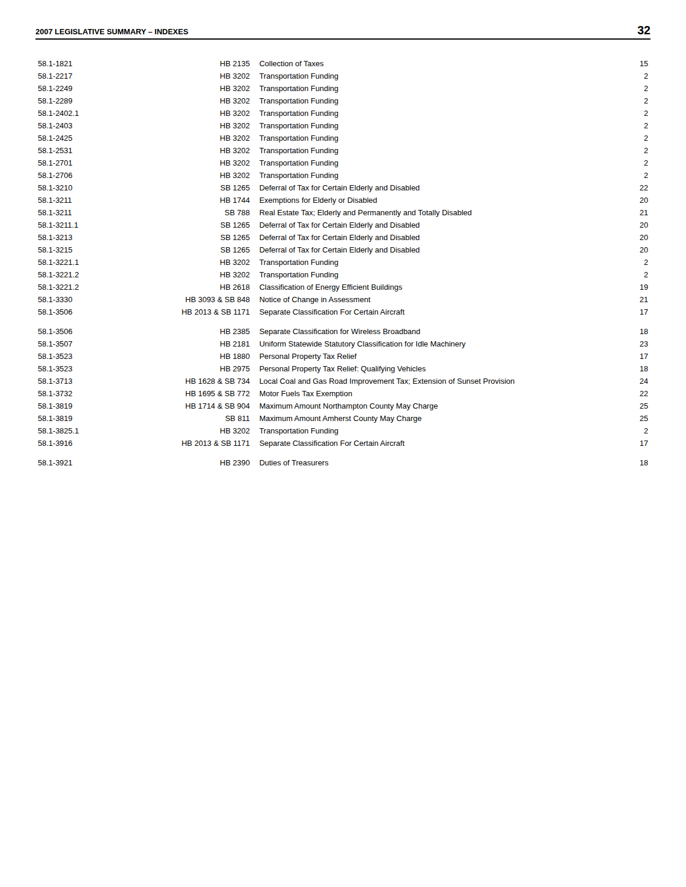2007 LEGISLATIVE SUMMARY – INDEXES 32
| 58.1-1821 | HB 2135 | Collection of Taxes | 15 |
| 58.1-2217 | HB 3202 | Transportation Funding | 2 |
| 58.1-2249 | HB 3202 | Transportation Funding | 2 |
| 58.1-2289 | HB 3202 | Transportation Funding | 2 |
| 58.1-2402.1 | HB 3202 | Transportation Funding | 2 |
| 58.1-2403 | HB 3202 | Transportation Funding | 2 |
| 58.1-2425 | HB 3202 | Transportation Funding | 2 |
| 58.1-2531 | HB 3202 | Transportation Funding | 2 |
| 58.1-2701 | HB 3202 | Transportation Funding | 2 |
| 58.1-2706 | HB 3202 | Transportation Funding | 2 |
| 58.1-3210 | SB 1265 | Deferral of Tax for Certain Elderly and Disabled | 22 |
| 58.1-3211 | HB 1744 | Exemptions for Elderly or Disabled | 20 |
| 58.1-3211 | SB 788 | Real Estate Tax; Elderly and Permanently and Totally Disabled | 21 |
| 58.1-3211.1 | SB 1265 | Deferral of Tax for Certain Elderly and Disabled | 20 |
| 58.1-3213 | SB 1265 | Deferral of Tax for Certain Elderly and Disabled | 20 |
| 58.1-3215 | SB 1265 | Deferral of Tax for Certain Elderly and Disabled | 20 |
| 58.1-3221.1 | HB 3202 | Transportation Funding | 2 |
| 58.1-3221.2 | HB 3202 | Transportation Funding | 2 |
| 58.1-3221.2 | HB 2618 | Classification of Energy Efficient Buildings | 19 |
| 58.1-3330 | HB 3093 & SB 848 | Notice of Change in Assessment | 21 |
| 58.1-3506 | HB 2013 & SB 1171 | Separate Classification For Certain Aircraft | 17 |
| 58.1-3506 | HB 2385 | Separate Classification for Wireless Broadband | 18 |
| 58.1-3507 | HB 2181 | Uniform Statewide Statutory Classification for Idle Machinery | 23 |
| 58.1-3523 | HB 1880 | Personal Property Tax Relief | 17 |
| 58.1-3523 | HB 2975 | Personal Property Tax Relief: Qualifying Vehicles | 18 |
| 58.1-3713 | HB 1628 & SB 734 | Local Coal and Gas Road Improvement Tax; Extension of Sunset Provision | 24 |
| 58.1-3732 | HB 1695 & SB 772 | Motor Fuels Tax Exemption | 22 |
| 58.1-3819 | HB 1714 & SB 904 | Maximum Amount Northampton County May Charge | 25 |
| 58.1-3819 | SB 811 | Maximum Amount Amherst County May Charge | 25 |
| 58.1-3825.1 | HB 3202 | Transportation Funding | 2 |
| 58.1-3916 | HB 2013 & SB 1171 | Separate Classification For Certain Aircraft | 17 |
| 58.1-3921 | HB 2390 | Duties of Treasurers | 18 |